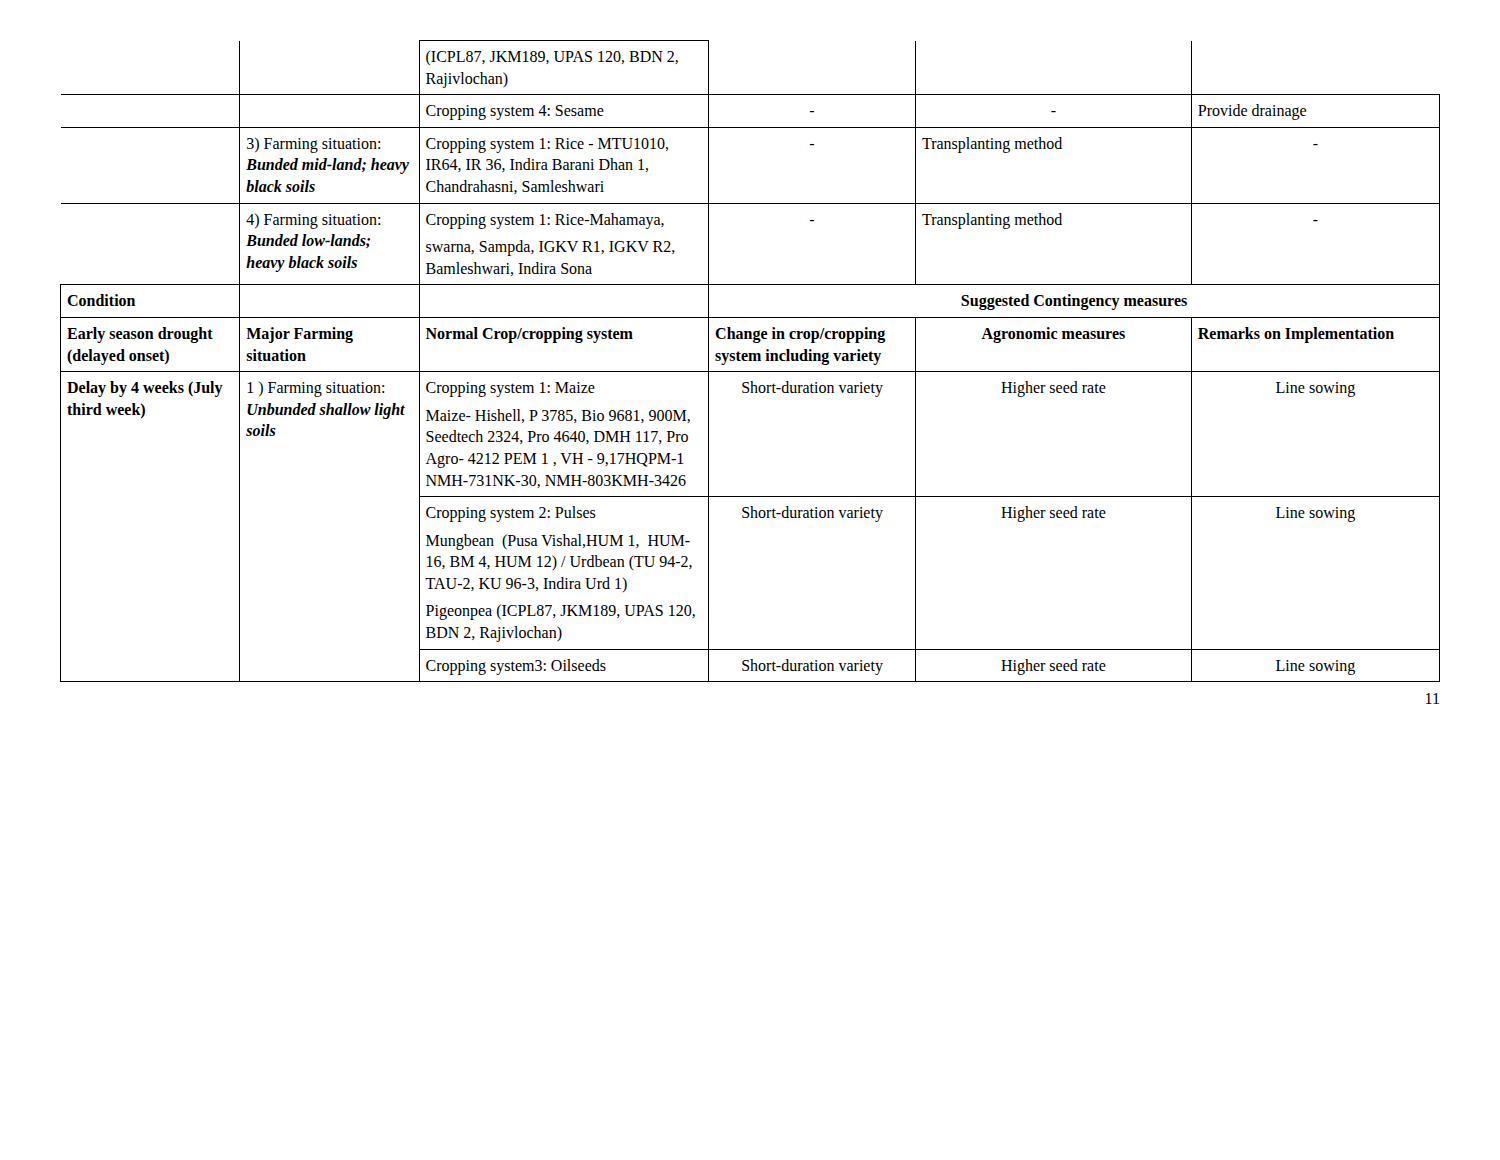| | | (ICPL87, JKM189, UPAS 120, BDN 2, Rajivlochan) | | | |
| | | Cropping system 4: Sesame | - | - | Provide drainage |
| | 3) Farming situation: Bunded mid-land; heavy black soils | Cropping system 1: Rice - MTU1010, IR64, IR 36, Indira Barani Dhan 1, Chandrahasni, Samleshwari | - | Transplanting method | - |
| | 4) Farming situation: Bunded low-lands; heavy black soils | Cropping system 1: Rice-Mahamaya, swarna, Sampda, IGKV R1, IGKV R2, Bamleshwari, Indira Sona | - | Transplanting method | - |
| Condition | | | Suggested Contingency measures |
| Early season drought (delayed onset) | Major Farming situation | Normal Crop/cropping system | Change in crop/cropping system including variety | Agronomic measures | Remarks on Implementation |
| Delay by 4 weeks (July third week) | 1 ) Farming situation: Unbunded shallow light soils | Cropping system 1: Maize Maize- Hishell, P 3785, Bio 9681, 900M, Seedtech 2324, Pro 4640, DMH 117, Pro Agro- 4212 PEM 1 , VH - 9,17HQPM-1 NMH-731NK-30, NMH-803KMH-3426 | Short-duration variety | Higher seed rate | Line sowing |
| Cropping system 2: Pulses Mungbean (Pusa Vishal,HUM 1, HUM-16, BM 4, HUM 12) / Urdbean (TU 94-2, TAU-2, KU 96-3, Indira Urd 1) Pigeonpea (ICPL87, JKM189, UPAS 120, BDN 2, Rajivlochan) | Short-duration variety | Higher seed rate | Line sowing |
| Cropping system3: Oilseeds | Short-duration variety | Higher seed rate | Line sowing |
11